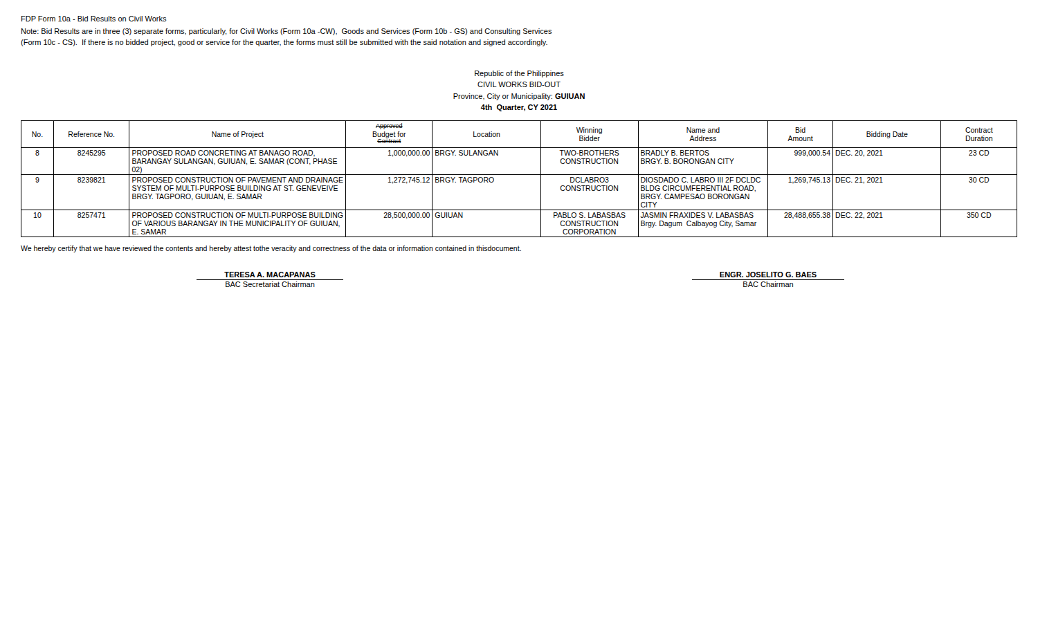FDP Form 10a - Bid Results on Civil Works
Note: Bid Results are in three (3) separate forms, particularly, for Civil Works (Form 10a -CW), Goods and Services (Form 10b - GS) and Consulting Services
(Form 10c - CS). If there is no bidded project, good or service for the quarter, the forms must still be submitted with the said notation and signed accordingly.
Republic of the Philippines
CIVIL WORKS BID-OUT
Province, City or Municipality: GUIUAN
4th Quarter, CY 2021
| No. | Reference No. | Name of Project | Approved Budget for Contract | Location | Winning Bidder | Name and Address | Bid Amount | Bidding Date | Contract Duration |
| --- | --- | --- | --- | --- | --- | --- | --- | --- | --- |
| 8 | 8245295 | PROPOSED ROAD CONCRETING AT BANAGO ROAD, BARANGAY SULANGAN, GUIUAN, E. SAMAR (CONT, PHASE 02) | 1,000,000.00 | BRGY. SULANGAN | TWO-BROTHERS CONSTRUCTION | BRADLY B. BERTOS BRGY. B. BORONGAN CITY | 999,000.54 | DEC. 20, 2021 | 23 CD |
| 9 | 8239821 | PROPOSED CONSTRUCTION OF PAVEMENT AND DRAINAGE SYSTEM OF MULTI-PURPOSE BUILDING AT ST. GENEVEIVE BRGY. TAGPORO, GUIUAN, E. SAMAR | 1,272,745.12 | BRGY. TAGPORO | DCLABRO3 CONSTRUCTION | DIOSDADO C. LABRO III 2F DCLDC BLDG CIRCUMFERENTIAL ROAD, BRGY. CAMPESAO BORONGAN CITY | 1,269,745.13 | DEC. 21, 2021 | 30 CD |
| 10 | 8257471 | PROPOSED CONSTRUCTION OF MULTI-PURPOSE BUILDING OF VARIOUS BARANGAY IN THE MUNICIPALITY OF GUIUAN, E. SAMAR | 28,500,000.00 | GUIUAN | PABLO S. LABASBAS CONSTRUCTION CORPORATION | JASMIN FRAXIDES V. LABASBAS Brgy. Dagum Calbayog City, Samar | 28,488,655.38 | DEC. 22, 2021 | 350 CD |
We hereby certify that we have reviewed the contents and hereby attest tothe veracity and correctness of the data or information contained in thisdocument.
| TERESA A. MACAPANAS | ENGR. JOSELITO G. BAES |
| BAC Secretariat Chairman | BAC Chairman |